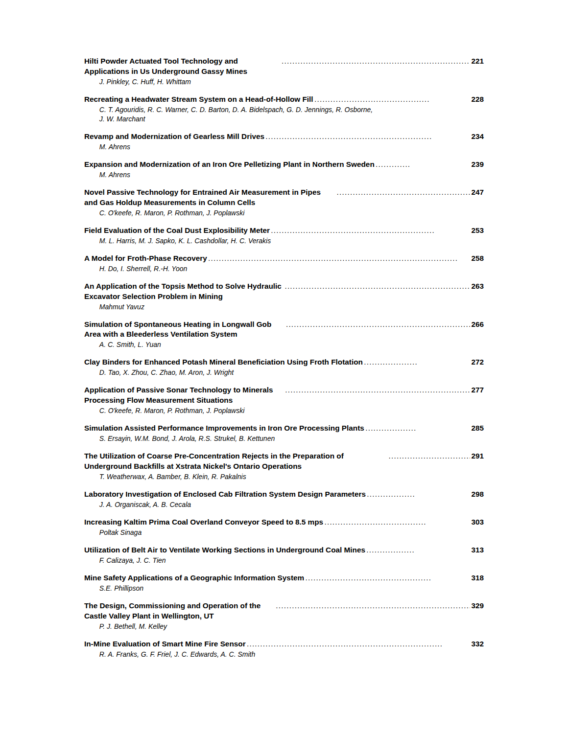Hilti Powder Actuated Tool Technology and Applications in Us Underground Gassy Mines .................................................................................................................. 221
J. Pinkley, C. Huff, H. Whittam
Recreating a Headwater Stream System on a Head-of-Hollow Fill ........................................... 228
C. T. Agouridis, R. C. Warner, C. D. Barton, D. A. Bidelspach, G. D. Jennings, R. Osborne,
J. W. Marchant
Revamp and Modernization of Gearless Mill Drives .............................................................. 234
M. Ahrens
Expansion and Modernization of an Iron Ore Pelletizing Plant in Northern Sweden ............. 239
M. Ahrens
Novel Passive Technology for Entrained Air Measurement in Pipes and Gas Holdup Measurements in Column Cells ................................................................................. 247
C. O'keefe, R. Maron, P. Rothman, J. Poplawski
Field Evaluation of the Coal Dust Explosibility Meter ............................................................. 253
M. L. Harris, M. J. Sapko, K. L. Cashdollar, H. C. Verakis
A Model for Froth-Phase Recovery ............................................................................................. 258
H. Do, I. Sherrell, R.-H. Yoon
An Application of the Topsis Method to Solve Hydraulic Excavator Selection Problem in Mining ..................................................................................................................... 263
Mahmut Yavuz
Simulation of Spontaneous Heating in Longwall Gob Area with a Bleederless Ventilation System ..................................................................................................................... 266
A. C. Smith, L. Yuan
Clay Binders for Enhanced Potash Mineral Beneficiation Using Froth Flotation .................... 272
D. Tao, X. Zhou, C. Zhao, M. Aron, J. Wright
Application of Passive Sonar Technology to Minerals Processing Flow Measurement Situations ..................................................................................................................... 277
C. O'keefe, R. Maron, P. Rothman, J. Poplawski
Simulation Assisted Performance Improvements in Iron Ore Processing Plants ................... 285
S. Ersayin, W.M. Bond, J. Arola, R.S. Strukel, B. Kettunen
The Utilization of Coarse Pre-Concentration Rejects in the Preparation of Underground Backfills at Xstrata Nickel's Ontario Operations ................................................ 291
T. Weatherwax, A. Bamber, B. Klein, R. Pakalnis
Laboratory Investigation of Enclosed Cab Filtration System Design Parameters .................. 298
J. A. Organiscak, A. B. Cecala
Increasing Kaltim Prima Coal Overland Conveyor Speed to 8.5 mps ...................................... 303
Poltak Sinaga
Utilization of Belt Air to Ventilate Working Sections in Underground Coal Mines .................. 313
F. Calizaya, J. C. Tien
Mine Safety Applications of a Geographic Information System ............................................... 318
S.E. Phillipson
The Design, Commissioning and Operation of the Castle Valley Plant in Wellington, UT ..................................................................................................................... 329
P. J. Bethell, M. Kelley
In-Mine Evaluation of Smart Mine Fire Sensor ......................................................................... 332
R. A. Franks, G. F. Friel, J. C. Edwards, A. C. Smith